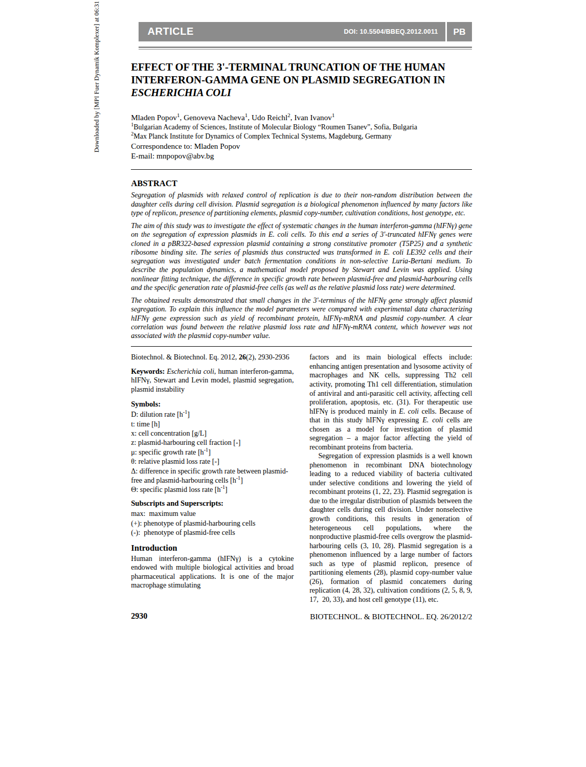Downloaded by [MPI Fuer Dynamik Komplexer] at 06:31 26 January 2016
ARTICLE DOI: 10.5504/BBEQ.2012.0011
PB
Effect of the 3'-terminal truncation of the human interferon-gamma gene on plasmid segregation in Escherichia coli
Mladen Popov1, Genoveva Nacheva1, Udo Reichl2, Ivan Ivanov1
1Bulgarian Academy of Sciences, Institute of Molecular Biology “Roumen Tsanev”, Sofia, Bulgaria
2Max Planck Institute for Dynamics of Complex Technical Systems, Magdeburg, Germany
Correspondence to: Mladen Popov
E-mail: mnpopov@abv.bg
ABSTRACT
Segregation of plasmids with relaxed control of replication is due to their non-random distribution between the daughter cells during cell division. Plasmid segregation is a biological phenomenon influenced by many factors like type of replicon, presence of partitioning elements, plasmid copy-number, cultivation conditions, host genotype, etc.
The aim of this study was to investigate the effect of systematic changes in the human interferon-gamma (hIFNγ) gene on the segregation of expression plasmids in E. coli cells. To this end a series of 3'-truncated hIFNγ genes were cloned in a pBR322-based expression plasmid containing a strong constitutive promoter (T5P25) and a synthetic ribosome binding site. The series of plasmids thus constructed was transformed in E. coli LE392 cells and their segregation was investigated under batch fermentation conditions in non-selective Luria-Bertani medium. To describe the population dynamics, a mathematical model proposed by Stewart and Levin was applied. Using nonlinear fitting technique, the difference in specific growth rate between plasmid-free and plasmid-harbouring cells and the specific generation rate of plasmid-free cells (as well as the relative plasmid loss rate) were determined.
The obtained results demonstrated that small changes in the 3'-terminus of the hIFNγ gene strongly affect plasmid segregation. To explain this influence the model parameters were compared with experimental data characterizing hIFNγ gene expression such as yield of recombinant protein, hIFNγ-mRNA and plasmid copy-number. A clear correlation was found between the relative plasmid loss rate and hIFNγ-mRNA content, which however was not associated with the plasmid copy-number value.
Biotechnol. & Biotechnol. Eq. 2012, 26(2), 2930-2936
Keywords: Escherichia coli, human interferon-gamma, hIFNγ, Stewart and Levin model, plasmid segregation, plasmid instability
Symbols:
D: dilution rate [h-1]
t: time [h]
x: cell concentration [g/L]
z: plasmid-harbouring cell fraction [-]
μ: specific growth rate [h-1]
θ: relative plasmid loss rate [-]
Δ: difference in specific growth rate between plasmid-free and plasmid-harbouring cells [h-1]
Θ: specific plasmid loss rate [h-1]
Subscripts and Superscripts:
max: maximum value
(+): phenotype of plasmid-harbouring cells
(-): phenotype of plasmid-free cells
Introduction
Human interferon-gamma (hIFNγ) is a cytokine endowed with multiple biological activities and broad pharmaceutical applications. It is one of the major macrophage stimulating
factors and its main biological effects include: enhancing antigen presentation and lysosome activity of macrophages and NK cells, suppressing Th2 cell activity, promoting Th1 cell differentiation, stimulation of antiviral and anti-parasitic cell activity, affecting cell proliferation, apoptosis, etc. (31). For therapeutic use hIFNγ is produced mainly in E. coli cells. Because of that in this study hIFNγ expressing E. coli cells are chosen as a model for investigation of plasmid segregation – a major factor affecting the yield of recombinant proteins from bacteria.
Segregation of expression plasmids is a well known phenomenon in recombinant DNA biotechnology leading to a reduced viability of bacteria cultivated under selective conditions and lowering the yield of recombinant proteins (1, 22, 23). Plasmid segregation is due to the irregular distribution of plasmids between the daughter cells during cell division. Under nonselective growth conditions, this results in generation of heterogeneous cell populations, where the nonproductive plasmid-free cells overgrow the plasmid-harbouring cells (3, 10, 28). Plasmid segregation is a phenomenon influenced by a large number of factors such as type of plasmid replicon, presence of partitioning elements (28), plasmid copy-number value (26), formation of plasmid concatemers during replication (4, 28, 32), cultivation conditions (2, 5, 8, 9, 17, 20, 33), and host cell genotype (11), etc.
2930
BIOTECHNOL. & BIOTECHNOL. EQ. 26/2012/2